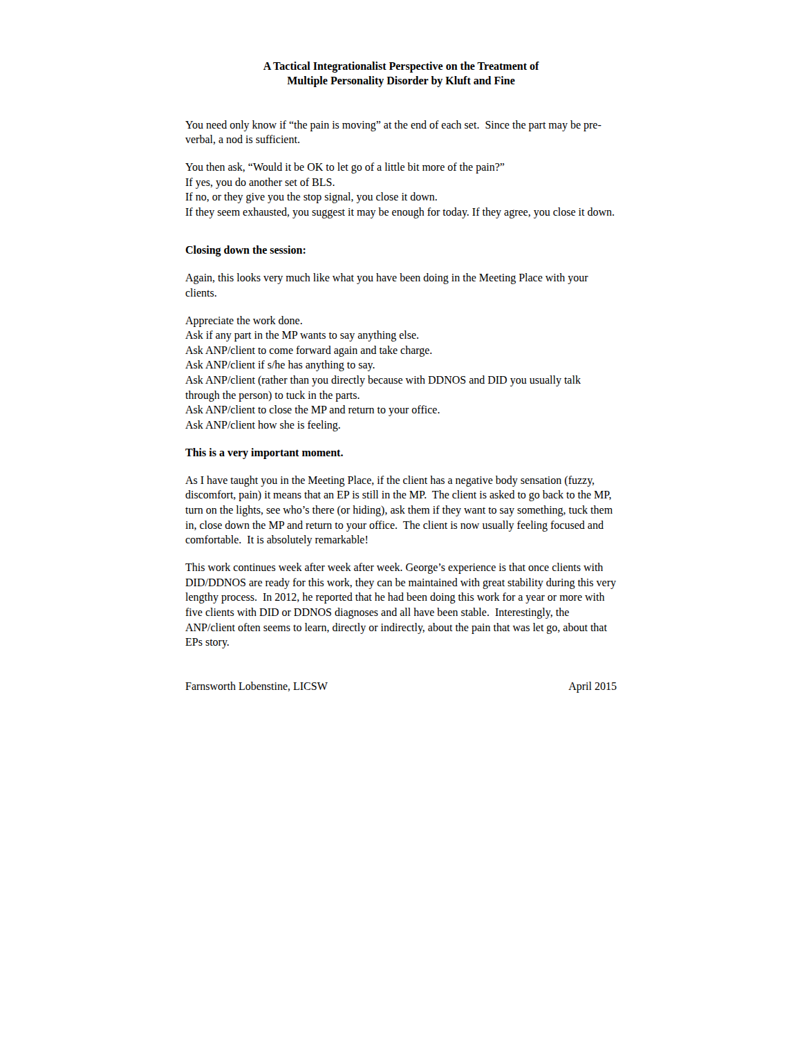A Tactical Integrationalist Perspective on the Treatment of
Multiple Personality Disorder by Kluft and Fine
You need only know if “the pain is moving” at the end of each set. Since the part may be pre-verbal, a nod is sufficient.
You then ask, “Would it be OK to let go of a little bit more of the pain?”
If yes, you do another set of BLS.
If no, or they give you the stop signal, you close it down.
If they seem exhausted, you suggest it may be enough for today. If they agree, you close it down.
Closing down the session:
Again, this looks very much like what you have been doing in the Meeting Place with your clients.
Appreciate the work done.
Ask if any part in the MP wants to say anything else.
Ask ANP/client to come forward again and take charge.
Ask ANP/client if s/he has anything to say.
Ask ANP/client (rather than you directly because with DDNOS and DID you usually talk through the person) to tuck in the parts.
Ask ANP/client to close the MP and return to your office.
Ask ANP/client how she is feeling.
This is a very important moment.
As I have taught you in the Meeting Place, if the client has a negative body sensation (fuzzy, discomfort, pain) it means that an EP is still in the MP. The client is asked to go back to the MP, turn on the lights, see who’s there (or hiding), ask them if they want to say something, tuck them in, close down the MP and return to your office. The client is now usually feeling focused and comfortable. It is absolutely remarkable!
This work continues week after week after week. George’s experience is that once clients with DID/DDNOS are ready for this work, they can be maintained with great stability during this very lengthy process. In 2012, he reported that he had been doing this work for a year or more with five clients with DID or DDNOS diagnoses and all have been stable. Interestingly, the ANP/client often seems to learn, directly or indirectly, about the pain that was let go, about that EPs story.
Farnsworth Lobenstine, LICSW April 2015